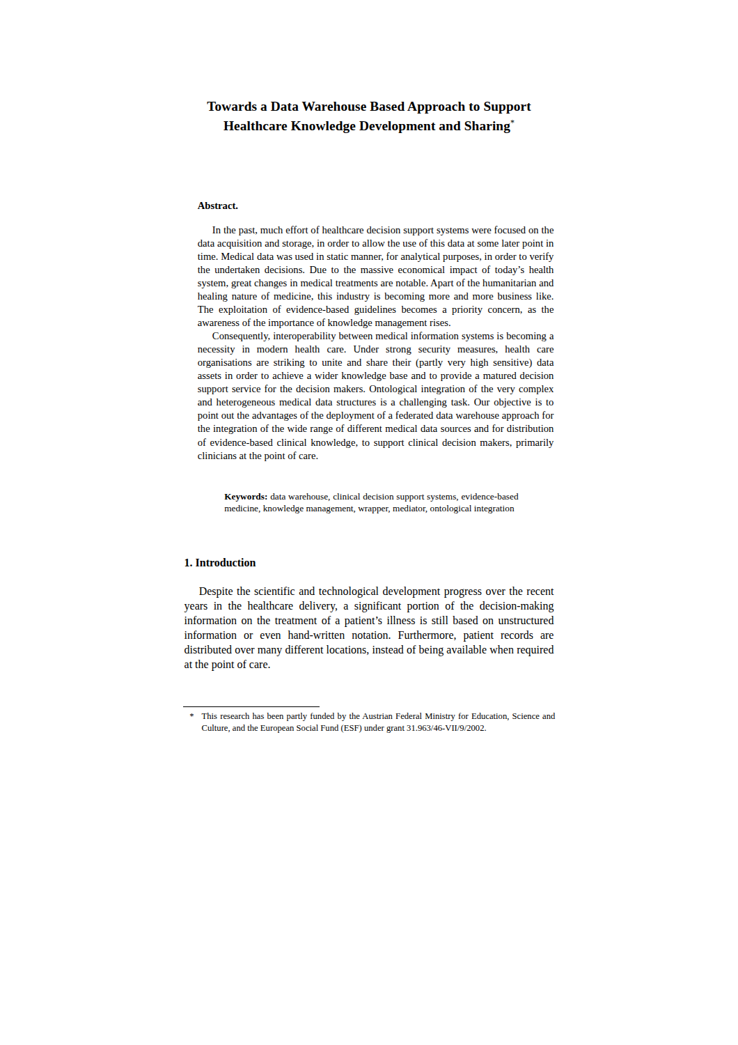Towards a Data Warehouse Based Approach to Support Healthcare Knowledge Development and Sharing*
Abstract.
In the past, much effort of healthcare decision support systems were focused on the data acquisition and storage, in order to allow the use of this data at some later point in time. Medical data was used in static manner, for analytical purposes, in order to verify the undertaken decisions. Due to the massive economical impact of today’s health system, great changes in medical treatments are notable. Apart of the humanitarian and healing nature of medicine, this industry is becoming more and more business like. The exploitation of evidence-based guidelines becomes a priority concern, as the awareness of the importance of knowledge management rises.
Consequently, interoperability between medical information systems is becoming a necessity in modern health care. Under strong security measures, health care organisations are striking to unite and share their (partly very high sensitive) data assets in order to achieve a wider knowledge base and to provide a matured decision support service for the decision makers. Ontological integration of the very complex and heterogeneous medical data structures is a challenging task. Our objective is to point out the advantages of the deployment of a federated data warehouse approach for the integration of the wide range of different medical data sources and for distribution of evidence-based clinical knowledge, to support clinical decision makers, primarily clinicians at the point of care.
Keywords: data warehouse, clinical decision support systems, evidence-based medicine, knowledge management, wrapper, mediator, ontological integration
1. Introduction
Despite the scientific and technological development progress over the recent years in the healthcare delivery, a significant portion of the decision-making information on the treatment of a patient’s illness is still based on unstructured information or even hand-written notation. Furthermore, patient records are distributed over many different locations, instead of being available when required at the point of care.
* This research has been partly funded by the Austrian Federal Ministry for Education, Science and Culture, and the European Social Fund (ESF) under grant 31.963/46-VII/9/2002.